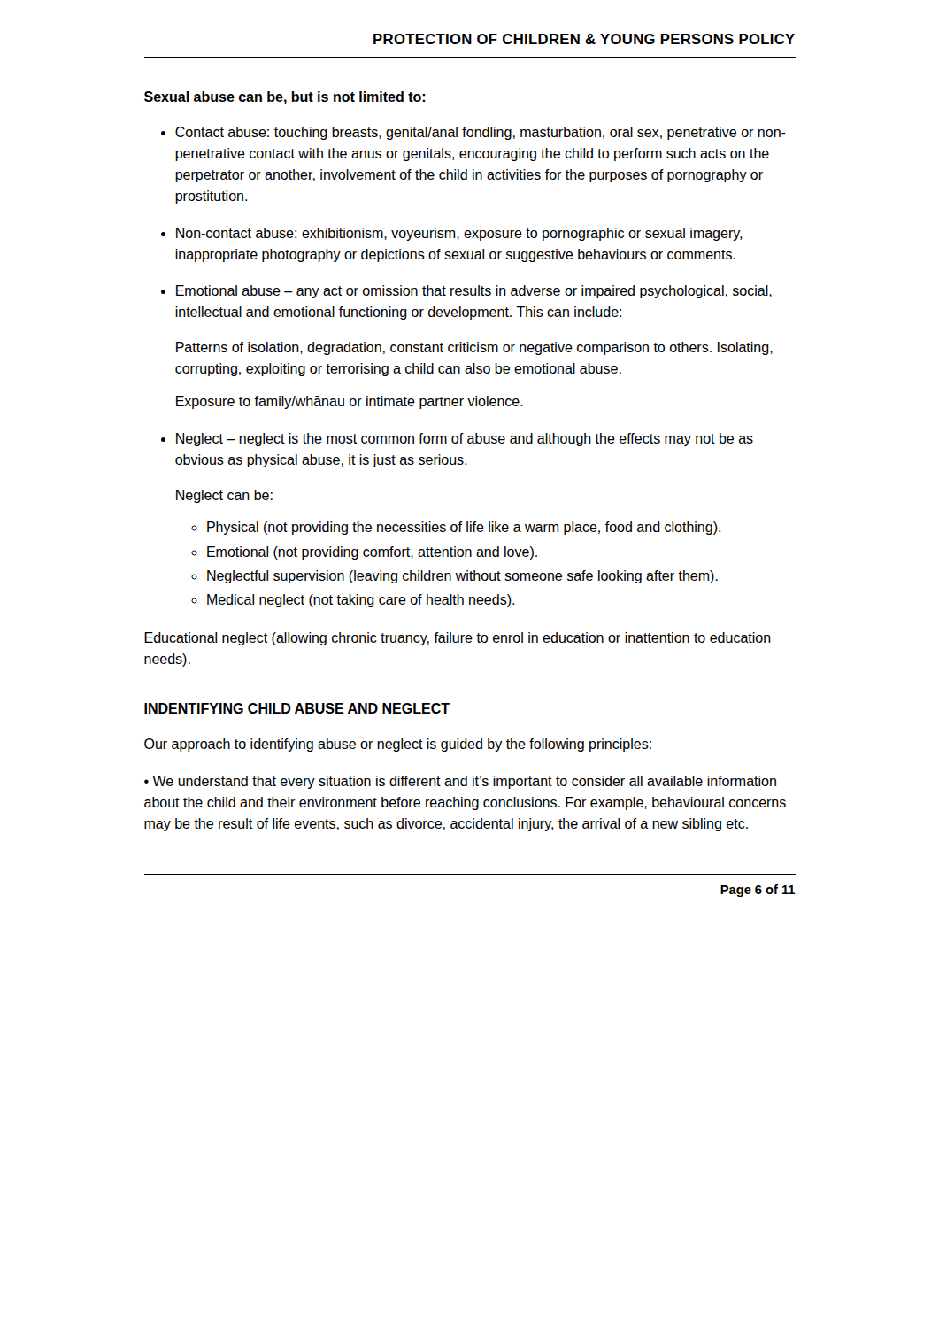PROTECTION OF CHILDREN & YOUNG PERSONS POLICY
Sexual abuse can be, but is not limited to:
Contact abuse: touching breasts, genital/anal fondling, masturbation, oral sex, penetrative or non-penetrative contact with the anus or genitals, encouraging the child to perform such acts on the perpetrator or another, involvement of the child in activities for the purposes of pornography or prostitution.
Non-contact abuse: exhibitionism, voyeurism, exposure to pornographic or sexual imagery, inappropriate photography or depictions of sexual or suggestive behaviours or comments.
Emotional abuse – any act or omission that results in adverse or impaired psychological, social, intellectual and emotional functioning or development. This can include:
Patterns of isolation, degradation, constant criticism or negative comparison to others. Isolating, corrupting, exploiting or terrorising a child can also be emotional abuse.
Exposure to family/whānau or intimate partner violence.
Neglect – neglect is the most common form of abuse and although the effects may not be as obvious as physical abuse, it is just as serious.
Neglect can be:
Physical (not providing the necessities of life like a warm place, food and clothing).
Emotional (not providing comfort, attention and love).
Neglectful supervision (leaving children without someone safe looking after them).
Medical neglect (not taking care of health needs).
Educational neglect (allowing chronic truancy, failure to enrol in education or inattention to education needs).
Indentifying Child Abuse and Neglect
Our approach to identifying abuse or neglect is guided by the following principles:
• We understand that every situation is different and it’s important to consider all available information about the child and their environment before reaching conclusions. For example, behavioural concerns may be the result of life events, such as divorce, accidental injury, the arrival of a new sibling etc.
Page 6 of 11